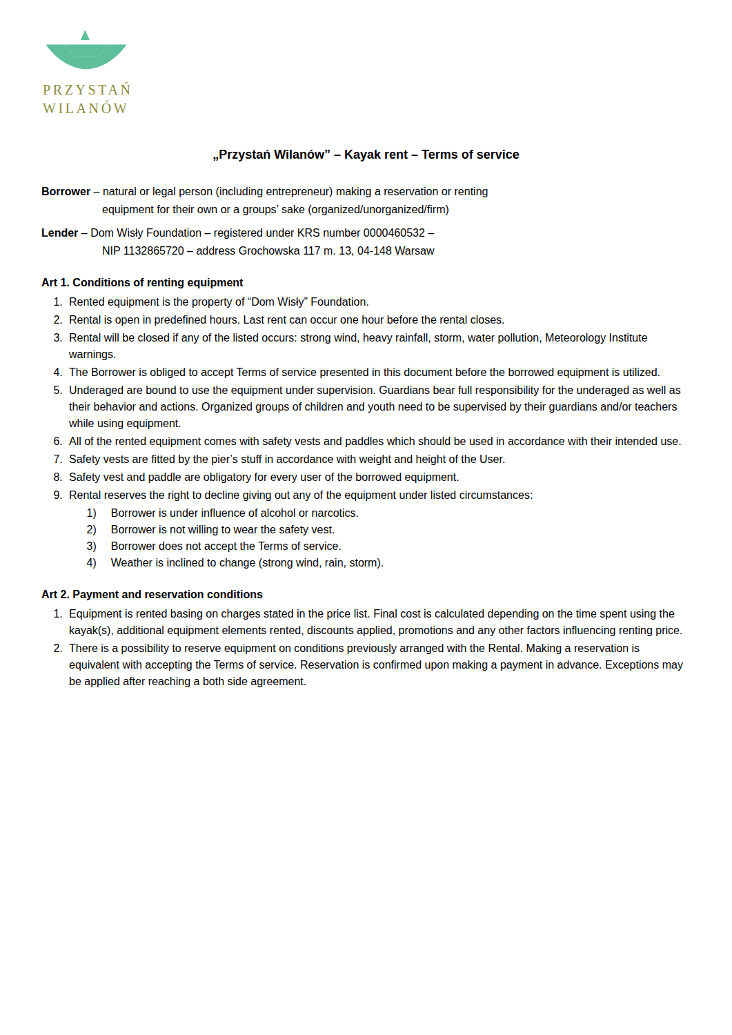PRZYSTAŃ
WILANÓW
„Przystań Wilanów” – Kayak rent – Terms of service
Borrower – natural or legal person (including entrepreneur) making a reservation or renting
equipment for their own or a groups’ sake (organized/unorganized/firm)
Lender – Dom Wisły Foundation – registered under KRS number 0000460532 –
NIP 1132865720 – address Grochowska 117 m. 13, 04-148 Warsaw
Art 1. Conditions of renting equipment
Rented equipment is the property of “Dom Wisły” Foundation.
Rental is open in predefined hours. Last rent can occur one hour before the rental closes.
Rental will be closed if any of the listed occurs: strong wind, heavy rainfall, storm, water pollution, Meteorology Institute warnings.
The Borrower is obliged to accept Terms of service presented in this document before the borrowed equipment is utilized.
Underaged are bound to use the equipment under supervision. Guardians bear full responsibility for the underaged as well as their behavior and actions. Organized groups of children and youth need to be supervised by their guardians and/or teachers while using equipment.
All of the rented equipment comes with safety vests and paddles which should be used in accordance with their intended use.
Safety vests are fitted by the pier’s stuff in accordance with weight and height of the User.
Safety vest and paddle are obligatory for every user of the borrowed equipment.
Rental reserves the right to decline giving out any of the equipment under listed circumstances:
Borrower is under influence of alcohol or narcotics.
Borrower is not willing to wear the safety vest.
Borrower does not accept the Terms of service.
Weather is inclined to change (strong wind, rain, storm).
Art 2. Payment and reservation conditions
Equipment is rented basing on charges stated in the price list. Final cost is calculated depending on the time spent using the kayak(s), additional equipment elements rented, discounts applied, promotions and any other factors influencing renting price.
There is a possibility to reserve equipment on conditions previously arranged with the Rental. Making a reservation is equivalent with accepting the Terms of service. Reservation is confirmed upon making a payment in advance. Exceptions may be applied after reaching a both side agreement.